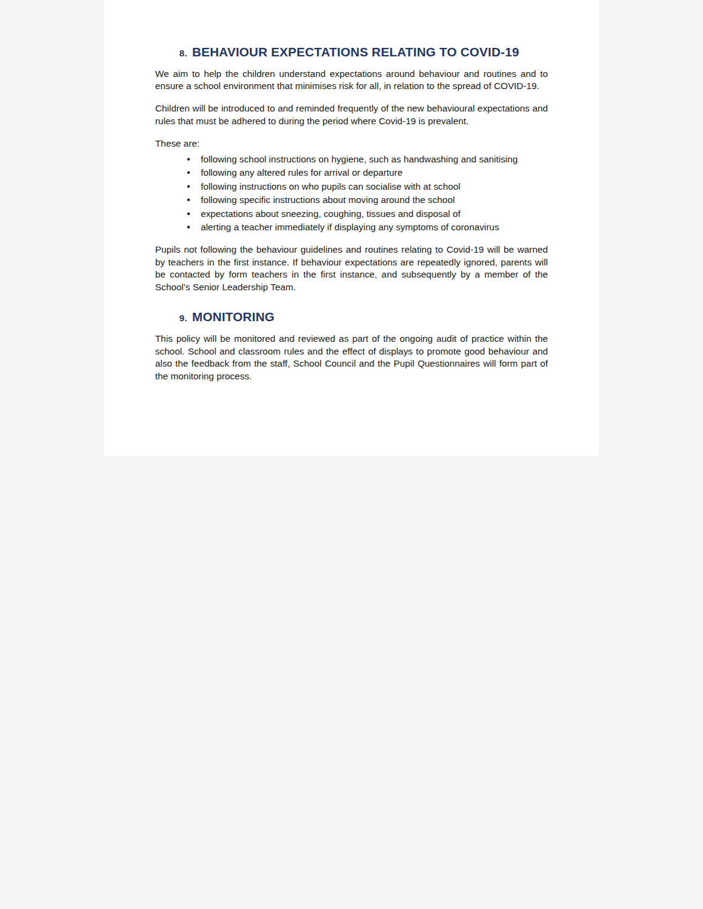8.
Behaviour Expectations Relating to Covid-19
We aim to help the children understand expectations around behaviour and routines and to ensure a school environment that minimises risk for all, in relation to the spread of COVID-19.
Children will be introduced to and reminded frequently of the new behavioural expectations and rules that must be adhered to during the period where Covid-19 is prevalent.
These are:
following school instructions on hygiene, such as handwashing and sanitising
following any altered rules for arrival or departure
following instructions on who pupils can socialise with at school
following specific instructions about moving around the school
expectations about sneezing, coughing, tissues and disposal of
alerting a teacher immediately if displaying any symptoms of coronavirus
Pupils not following the behaviour guidelines and routines relating to Covid-19 will be warned by teachers in the first instance. If behaviour expectations are repeatedly ignored, parents will be contacted by form teachers in the first instance, and subsequently by a member of the School’s Senior Leadership Team.
9.
Monitoring
This policy will be monitored and reviewed as part of the ongoing audit of practice within the school. School and classroom rules and the effect of displays to promote good behaviour and also the feedback from the staff, School Council and the Pupil Questionnaires will form part of the monitoring process.